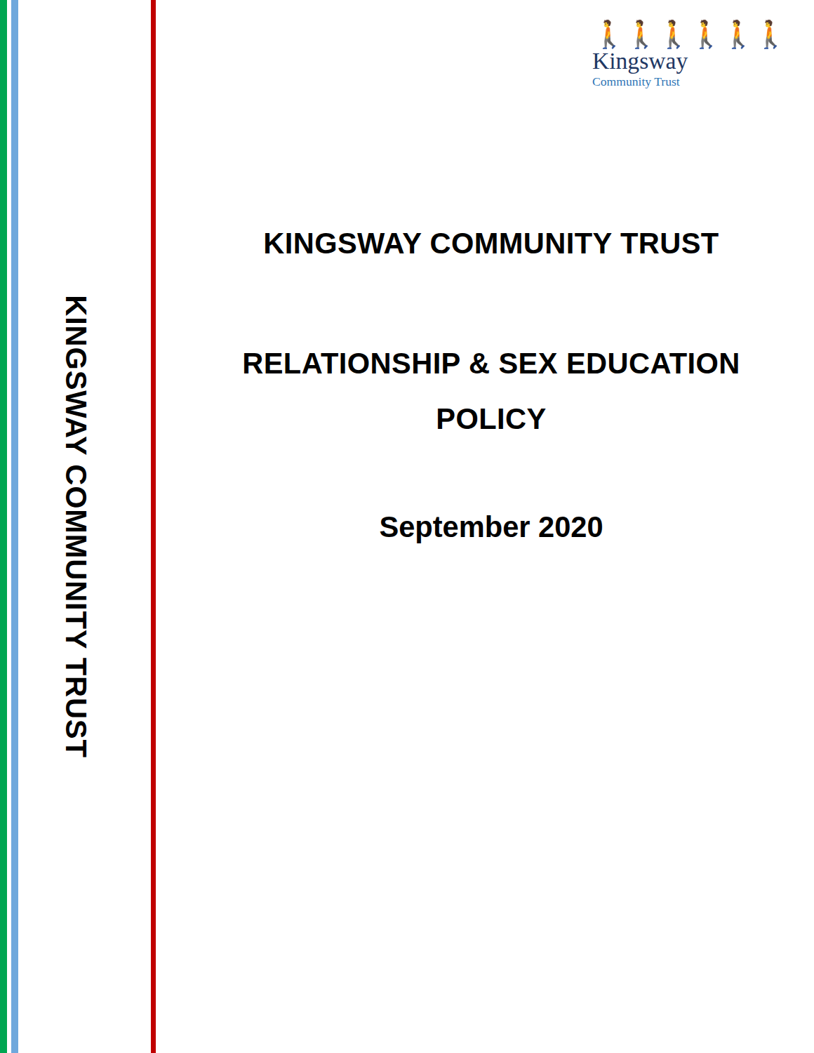KINGSWAY COMMUNITY TRUST
🚶🚶🚶🚶🚶🚶
Kingsway
Community Trust
KINGSWAY COMMUNITY TRUST
RELATIONSHIP & SEX EDUCATION POLICY
September 2020